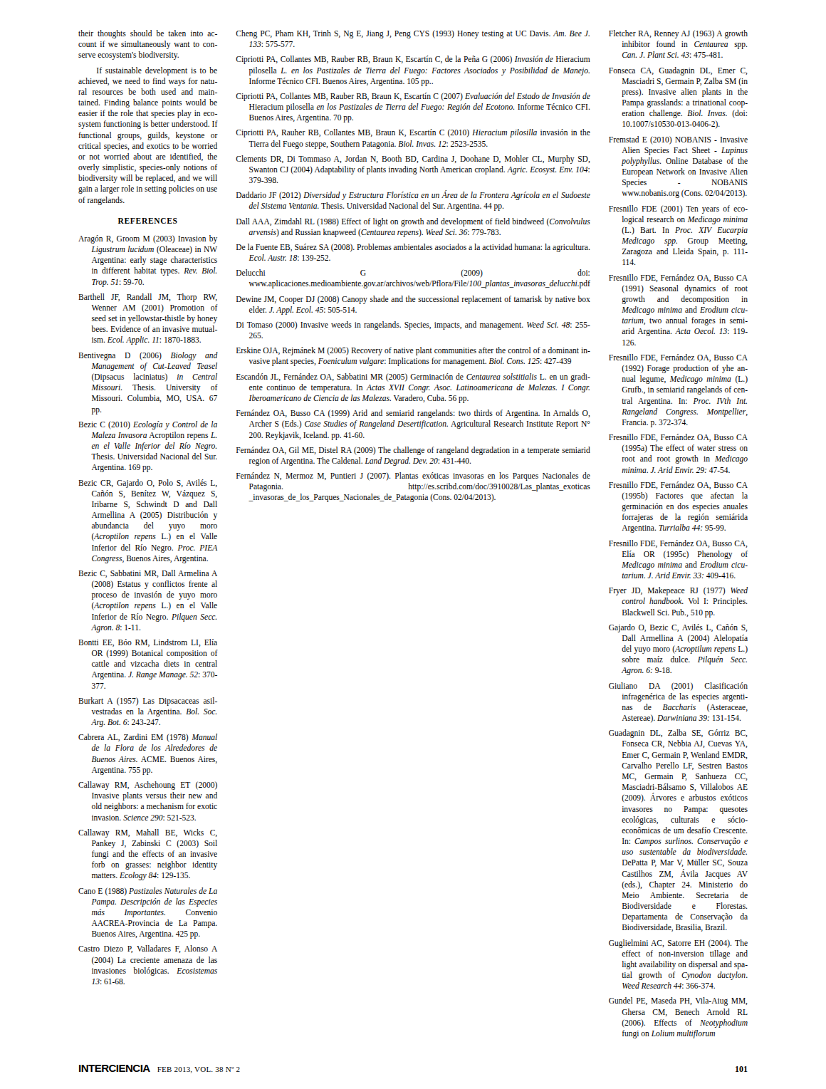their thoughts should be taken into account if we simultaneously want to conserve ecosystem's biodiversity.
If sustainable development is to be achieved, we need to find ways for natural resources be both used and maintained. Finding balance points would be easier if the role that species play in ecosystem functioning is better understood. If functional groups, guilds, keystone or critical species, and exotics to be worried or not worried about are identified, the overly simplistic, species-only notions of biodiversity will be replaced, and we will gain a larger role in setting policies on use of rangelands.
REFERENCES
Aragón R, Groom M (2003) Invasion by Ligustrum lucidum (Oleaceae) in NW Argentina: early stage characteristics in different habitat types. Rev. Biol. Trop. 51: 59-70.
Barthell JF, Randall JM, Thorp RW, Wenner AM (2001) Promotion of seed set in yellowstar-thistle by honey bees. Evidence of an invasive mutualism. Ecol. Applic. 11: 1870-1883.
Bentivegna D (2006) Biology and Management of Cut-Leaved Teasel (Dipsacus laciniatus) in Central Missouri. Thesis. University of Missouri. Columbia, MO, USA. 67 pp.
Bezic C (2010) Ecología y Control de la Maleza Invasora Acroptilon repens L. en el Valle Inferior del Río Negro. Thesis. Universidad Nacional del Sur. Argentina. 169 pp.
Bezic CR, Gajardo O, Polo S, Avilés L, Cañón S, Benítez W, Vázquez S, Iribarne S, Schwindt D and Dall Armellina A (2005) Distribución y abundancia del yuyo moro (Acroptilon repens L.) en el Valle Inferior del Río Negro. Proc. PIEA Congress, Buenos Aires, Argentina.
Bezic C, Sabbatini MR, Dall Armelina A (2008) Estatus y conflictos frente al proceso de invasión de yuyo moro (Acroptilon repens L.) en el Valle Inferior de Río Negro. Pilquen Secc. Agron. 8: 1-11.
Bontti EE, Bóo RM, Lindstrom LI, Elía OR (1999) Botanical composition of cattle and vizcacha diets in central Argentina. J. Range Manage. 52: 370-377.
Burkart A (1957) Las Dipsacaceas asilvestradas en la Argentina. Bol. Soc. Arg. Bot. 6: 243-247.
Cabrera AL, Zardini EM (1978) Manual de la Flora de los Alrededores de Buenos Aires. ACME. Buenos Aires, Argentina. 755 pp.
Callaway RM, Aschehoung ET (2000) Invasive plants versus their new and old neighbors: a mechanism for exotic invasion. Science 290: 521-523.
Callaway RM, Mahall BE, Wicks C, Pankey J, Zabinski C (2003) Soil fungi and the effects of an invasive forb on grasses: neighbor identity matters. Ecology 84: 129-135.
Cano E (1988) Pastizales Naturales de La Pampa. Descripción de las Especies más Importantes. Convenio AACREA-Provincia de La Pampa. Buenos Aires, Argentina. 425 pp.
Castro Diezo P, Valladares F, Alonso A (2004) La creciente amenaza de las invasiones biológicas. Ecosistemas 13: 61-68.
Cheng PC, Pham KH, Trinh S, Ng E, Jiang J, Peng CYS (1993) Honey testing at UC Davis. Am. Bee J. 133: 575-577.
Cipriotti PA, Collantes MB, Rauber RB, Braun K, Escartín C, de la Peña G (2006) Invasión de Hieracium pilosella L. en los Pastizales de Tierra del Fuego: Factores Asociados y Posibilidad de Manejo. Informe Técnico CFI. Buenos Aires, Argentina. 105 pp..
Cipriotti PA, Collantes MB, Rauber RB, Braun K, Escartín C (2007) Evaluación del Estado de Invasión de Hieracium pilosella en los Pastizales de Tierra del Fuego: Región del Ecotono. Informe Técnico CFI. Buenos Aires, Argentina. 70 pp.
Cipriotti PA, Rauher RB, Collantes MB, Braun K, Escartín C (2010) Hieracium pilosilla invasión in the Tierra del Fuego steppe, Southern Patagonia. Biol. Invas. 12: 2523-2535.
Clements DR, Di Tommaso A, Jordan N, Booth BD, Cardina J, Doohane D, Mohler CL, Murphy SD, Swanton CJ (2004) Adaptability of plants invading North American cropland. Agric. Ecosyst. Env. 104: 379-398.
Daddario JF (2012) Diversidad y Estructura Florística en un Área de la Frontera Agrícola en el Sudoeste del Sistema Ventania. Thesis. Universidad Nacional del Sur. Argentina. 44 pp.
Dall AAA, Zimdahl RL (1988) Effect of light on growth and development of field bindweed (Convolvulus arvensis) and Russian knapweed (Centaurea repens). Weed Sci. 36: 779-783.
De la Fuente EB, Suárez SA (2008). Problemas ambientales asociados a la actividad humana: la agricultura. Ecol. Austr. 18: 139-252.
Delucchi G (2009) doi: www.aplicaciones.medioambiente.gov.ar/archivos/web/Pflora/File/100_plantas_invasoras_delucchi.pdf
Dewine JM, Cooper DJ (2008) Canopy shade and the successional replacement of tamarisk by native box elder. J. Appl. Ecol. 45: 505-514.
Di Tomaso (2000) Invasive weeds in rangelands. Species, impacts, and management. Weed Sci. 48: 255-265.
Erskine OJA, Rejmánek M (2005) Recovery of native plant communities after the control of a dominant invasive plant species, Foeniculum vulgare: Implications for management. Biol. Cons. 125: 427-439
Escandón JL, Fernández OA, Sabbatini MR (2005) Germinación de Centaurea solstitialis L. en un gradiente continuo de temperatura. In Actas XVII Congr. Asoc. Latinoamericana de Malezas. I Congr. Iberoamericano de Ciencia de las Malezas. Varadero, Cuba. 56 pp.
Fernández OA, Busso CA (1999) Arid and semiarid rangelands: two thirds of Argentina. In Arnalds O, Archer S (Eds.) Case Studies of Rangeland Desertification. Agricultural Research Institute Report N° 200. Reykjavik, Iceland. pp. 41-60.
Fernández OA, Gil ME, Distel RA (2009) The challenge of rangeland degradation in a temperate semiarid region of Argentina. The Caldenal. Land Degrad. Dev. 20: 431-440.
Fernández N, Mermoz M, Puntieri J (2007). Plantas exóticas invasoras en los Parques Nacionales de Patagonia. http://es.scribd.com/doc/3910028/Las_plantas_exoticas _invasoras_de_los_Parques_Nacionales_de_Patagonia (Cons. 02/04/2013).
Fletcher RA, Renney AJ (1963) A growth inhibitor found in Centaurea spp. Can. J. Plant Sci. 43: 475-481.
Fonseca CA, Guadagnin DL, Emer C, Masciadri S, Germain P, Zalba SM (in press). Invasive alien plants in the Pampa grasslands: a trinational cooperation challenge. Biol. Invas. (doi: 10.1007/s10530-013-0406-2).
Fremstad E (2010) NOBANIS - Invasive Alien Species Fact Sheet - Lupinus polyphyllus. Online Database of the European Network on Invasive Alien Species - NOBANIS www.nobanis.org (Cons. 02/04/2013).
Fresnillo FDE (2001) Ten years of ecological research on Medicago minima (L.) Bart. In Proc. XIV Eucarpia Medicago spp. Group Meeting, Zaragoza and Lleida Spain, p. 111-114.
Fresnillo FDE, Fernández OA, Busso CA (1991) Seasonal dynamics of root growth and decomposition in Medicago minima and Erodium cicutarium, two annual forages in semiarid Argentina. Acta Oecol. 13: 119-126.
Fresnillo FDE, Fernández OA, Busso CA (1992) Forage production of yhe annual legume, Medicago minima (L.) Grufb., in semiarid rangelands of central Argentina. In: Proc. IVth Int. Rangeland Congress. Montpellier, Francia. p. 372-374.
Fresnillo FDE, Fernández OA, Busso CA (1995a) The effect of water stress on root and root growth in Medicago minima. J. Arid Envir. 29: 47-54.
Fresnillo FDE, Fernández OA, Busso CA (1995b) Factores que afectan la germinación en dos especies anuales forrajeras de la región semiárida Argentina. Turrialba 44: 95-99.
Fresnillo FDE, Fernández OA, Busso CA, Elía OR (1995c) Phenology of Medicago minima and Erodium cicutarium. J. Arid Envir. 33: 409-416.
Fryer JD, Makepeace RJ (1977) Weed control handbook. Vol I: Principles. Blackwell Sci. Pub., 510 pp.
Gajardo O, Bezic C, Avilés L, Cañón S, Dall Armellina A (2004) Alelopatía del yuyo moro (Acroptilum repens L.) sobre maíz dulce. Pilquén Secc. Agron. 6: 9-18.
Giuliano DA (2001) Clasificación infragenérica de las especies argentinas de Baccharis (Asteraceae, Astereae). Darwiniana 39: 131-154.
Guadagnin DL, Zalba SE, Górriz BC, Fonseca CR, Nebbia AJ, Cuevas YA, Emer C, Germain P, Wenland EMDR, Carvalho Perello LF, Sestren Bastos MC, Germain P, Sanhueza CC, Masciadri-Bálsamo S, Villalobos AE (2009). Árvores e arbustos exóticos invasores no Pampa: quesotes ecológicas, culturais e sócio-econômicas de um desafío Crescente. In: Campos surlinos. Conservação e uso sustentable da biodiversidade. DePatta P, Mar V, Müller SC, Souza Castilhos ZM, Ávila Jacques AV (eds.), Chapter 24. Ministerio do Meio Ambiente. Secretaria de Biodiversidade e Florestas. Departamenta de Conservação da Biodiversidade, Brasilia, Brazil.
Guglielmini AC, Satorre EH (2004). The effect of non-inversion tillage and light availability on dispersal and spatial growth of Cynodon dactylon. Weed Research 44: 366-374.
Gundel PE, Maseda PH, Vila-Aiug MM, Ghersa CM, Benech Arnold RL (2006). Effects of Neotyphodium fungi on Lolium multiflorum
INTERCIENCIA FEB 2013, VOL. 38 Nº 2
101